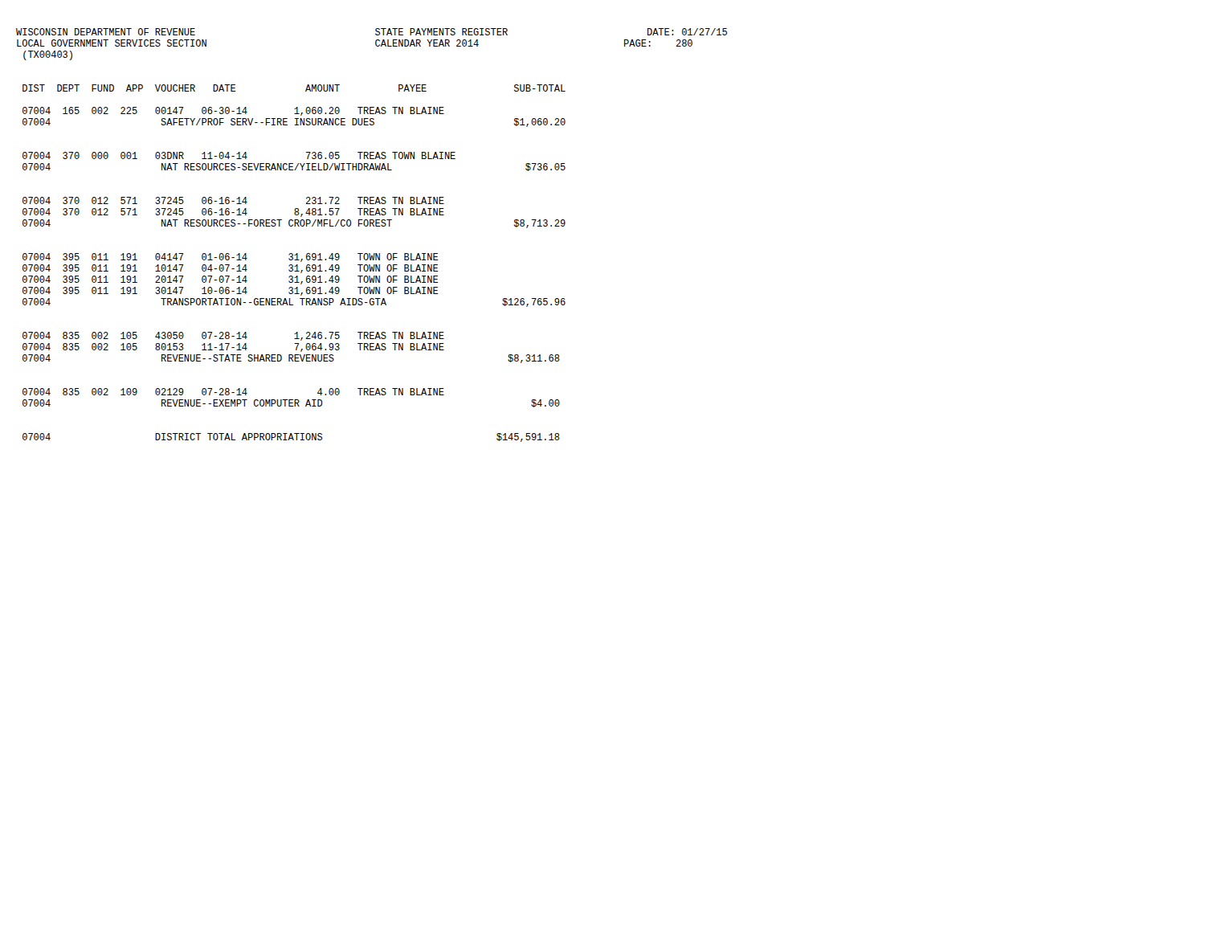WISCONSIN DEPARTMENT OF REVENUE STATE PAYMENTS REGISTER DATE: 01/27/15 LOCAL GOVERNMENT SERVICES SECTION CALENDAR YEAR 2014 PAGE: 280 (TX00403) DIST DEPT FUND APP VOUCHER DATE AMOUNT PAYEE SUB-TOTAL 07004 165 002 225 00147 06-30-14 1,060.20 TREAS TN BLAINE 07004 SAFETY/PROF SERV--FIRE INSURANCE DUES $1,060.20 07004 370 000 001 03DNR 11-04-14 736.05 TREAS TOWN BLAINE 07004 NAT RESOURCES-SEVERANCE/YIELD/WITHDRAWAL $736.05 07004 370 012 571 37245 06-16-14 231.72 TREAS TN BLAINE 07004 370 012 571 37245 06-16-14 8,481.57 TREAS TN BLAINE 07004 NAT RESOURCES--FOREST CROP/MFL/CO FOREST $8,713.29 07004 395 011 191 04147 01-06-14 31,691.49 TOWN OF BLAINE 07004 395 011 191 10147 04-07-14 31,691.49 TOWN OF BLAINE 07004 395 011 191 20147 07-07-14 31,691.49 TOWN OF BLAINE 07004 395 011 191 30147 10-06-14 31,691.49 TOWN OF BLAINE 07004 TRANSPORTATION--GENERAL TRANSP AIDS-GTA $126,765.96 07004 835 002 105 43050 07-28-14 1,246.75 TREAS TN BLAINE 07004 835 002 105 80153 11-17-14 7,064.93 TREAS TN BLAINE 07004 REVENUE--STATE SHARED REVENUES $8,311.68 07004 835 002 109 02129 07-28-14 4.00 TREAS TN BLAINE 07004 REVENUE--EXEMPT COMPUTER AID $4.00 07004 DISTRICT TOTAL APPROPRIATIONS $145,591.18